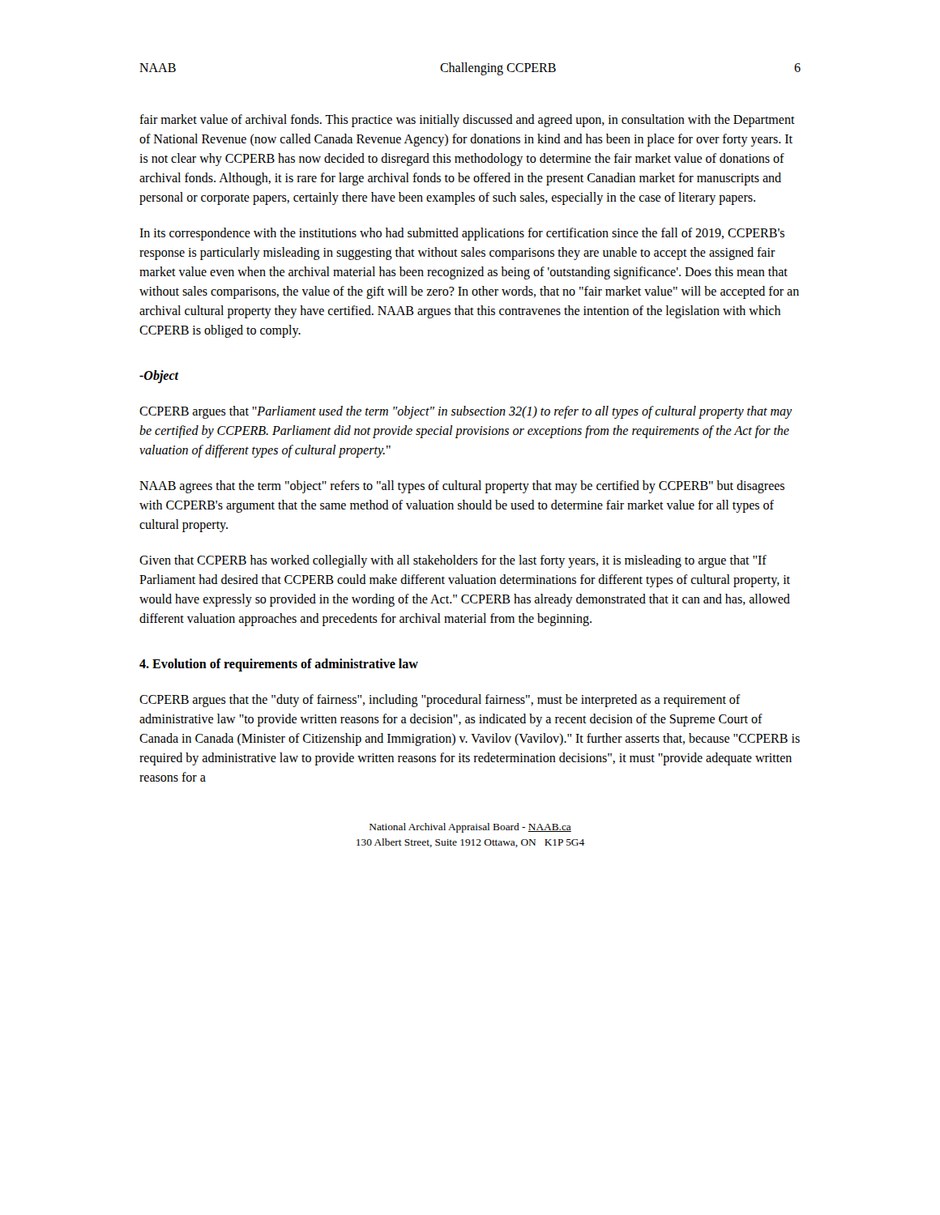NAAB
Challenging CCPERB
6
fair market value of archival fonds. This practice was initially discussed and agreed upon, in consultation with the Department of National Revenue (now called Canada Revenue Agency) for donations in kind and has been in place for over forty years. It is not clear why CCPERB has now decided to disregard this methodology to determine the fair market value of donations of archival fonds. Although, it is rare for large archival fonds to be offered in the present Canadian market for manuscripts and personal or corporate papers, certainly there have been examples of such sales, especially in the case of literary papers.
In its correspondence with the institutions who had submitted applications for certification since the fall of 2019, CCPERB's response is particularly misleading in suggesting that without sales comparisons they are unable to accept the assigned fair market value even when the archival material has been recognized as being of 'outstanding significance'. Does this mean that without sales comparisons, the value of the gift will be zero? In other words, that no "fair market value" will be accepted for an archival cultural property they have certified. NAAB argues that this contravenes the intention of the legislation with which CCPERB is obliged to comply.
-Object
CCPERB argues that "Parliament used the term "object" in subsection 32(1) to refer to all types of cultural property that may be certified by CCPERB. Parliament did not provide special provisions or exceptions from the requirements of the Act for the valuation of different types of cultural property."
NAAB agrees that the term "object" refers to "all types of cultural property that may be certified by CCPERB" but disagrees with CCPERB's argument that the same method of valuation should be used to determine fair market value for all types of cultural property.
Given that CCPERB has worked collegially with all stakeholders for the last forty years, it is misleading to argue that "If Parliament had desired that CCPERB could make different valuation determinations for different types of cultural property, it would have expressly so provided in the wording of the Act." CCPERB has already demonstrated that it can and has, allowed different valuation approaches and precedents for archival material from the beginning.
4. Evolution of requirements of administrative law
CCPERB argues that the "duty of fairness", including "procedural fairness", must be interpreted as a requirement of administrative law "to provide written reasons for a decision", as indicated by a recent decision of the Supreme Court of Canada in Canada (Minister of Citizenship and Immigration) v. Vavilov (Vavilov)." It further asserts that, because "CCPERB is required by administrative law to provide written reasons for its redetermination decisions", it must "provide adequate written reasons for a
National Archival Appraisal Board - NAAB.ca
130 Albert Street, Suite 1912 Ottawa, ON K1P 5G4